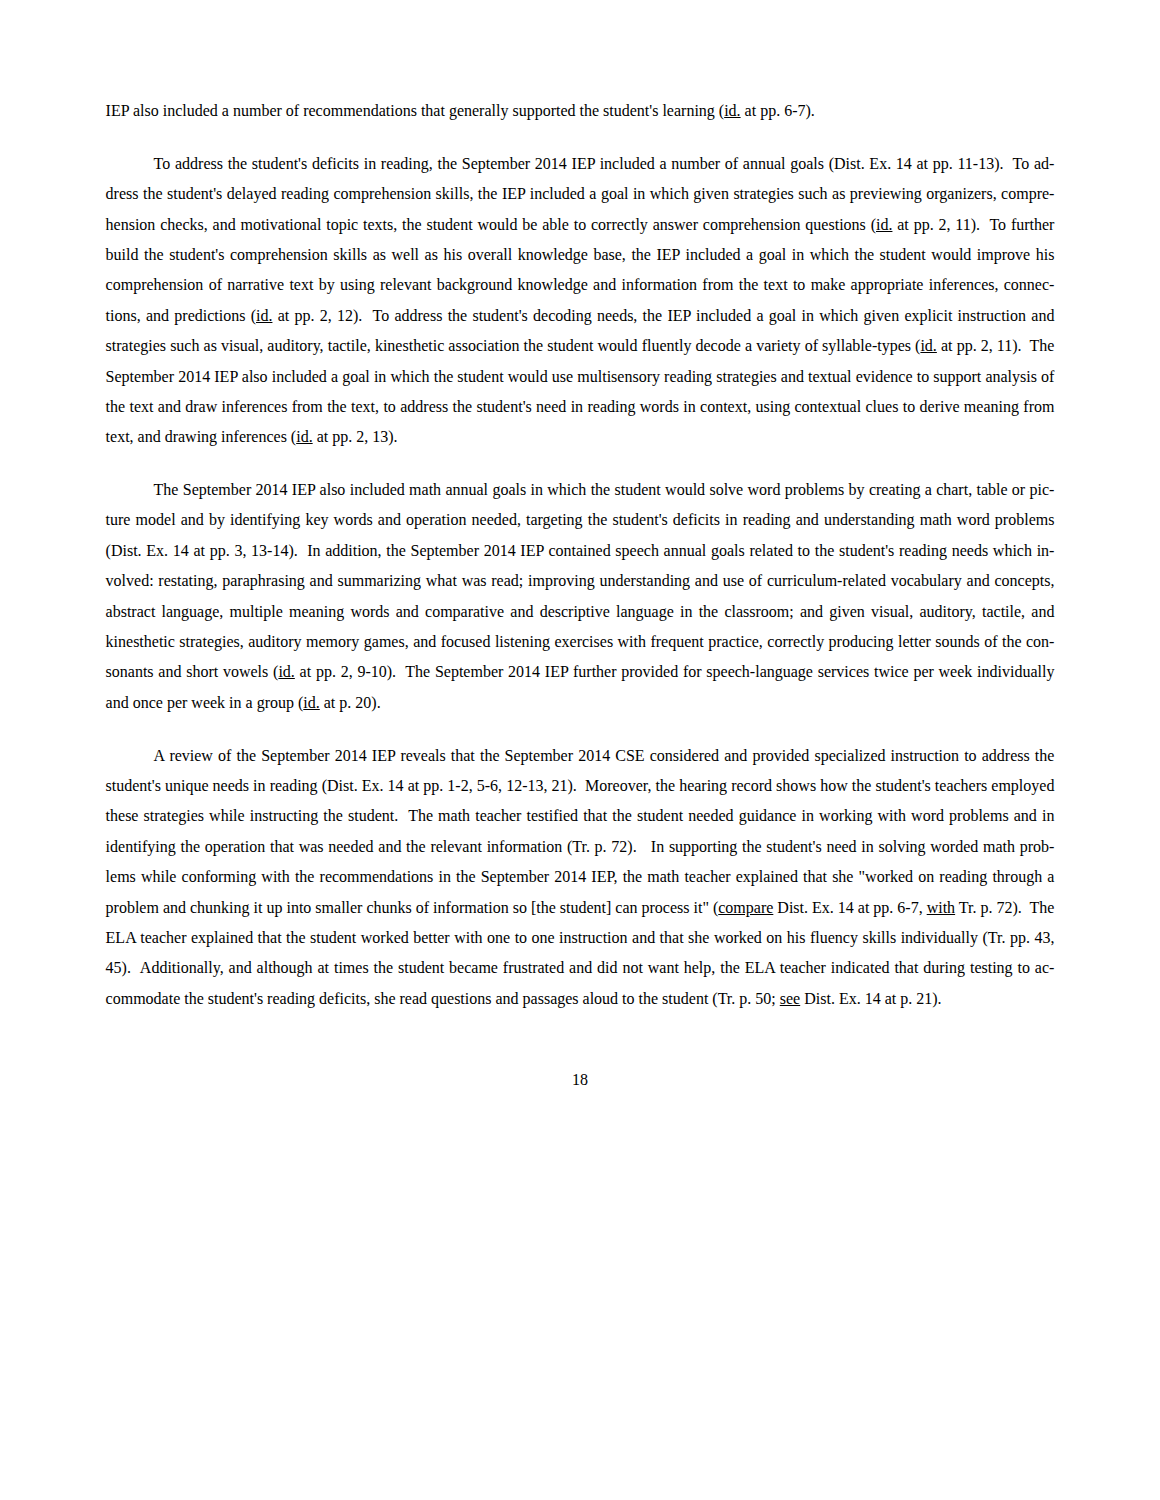IEP also included a number of recommendations that generally supported the student's learning (id. at pp. 6-7).
To address the student's deficits in reading, the September 2014 IEP included a number of annual goals (Dist. Ex. 14 at pp. 11-13). To address the student's delayed reading comprehension skills, the IEP included a goal in which given strategies such as previewing organizers, comprehension checks, and motivational topic texts, the student would be able to correctly answer comprehension questions (id. at pp. 2, 11). To further build the student's comprehension skills as well as his overall knowledge base, the IEP included a goal in which the student would improve his comprehension of narrative text by using relevant background knowledge and information from the text to make appropriate inferences, connections, and predictions (id. at pp. 2, 12). To address the student's decoding needs, the IEP included a goal in which given explicit instruction and strategies such as visual, auditory, tactile, kinesthetic association the student would fluently decode a variety of syllable-types (id. at pp. 2, 11). The September 2014 IEP also included a goal in which the student would use multisensory reading strategies and textual evidence to support analysis of the text and draw inferences from the text, to address the student's need in reading words in context, using contextual clues to derive meaning from text, and drawing inferences (id. at pp. 2, 13).
The September 2014 IEP also included math annual goals in which the student would solve word problems by creating a chart, table or picture model and by identifying key words and operation needed, targeting the student's deficits in reading and understanding math word problems (Dist. Ex. 14 at pp. 3, 13-14). In addition, the September 2014 IEP contained speech annual goals related to the student's reading needs which involved: restating, paraphrasing and summarizing what was read; improving understanding and use of curriculum-related vocabulary and concepts, abstract language, multiple meaning words and comparative and descriptive language in the classroom; and given visual, auditory, tactile, and kinesthetic strategies, auditory memory games, and focused listening exercises with frequent practice, correctly producing letter sounds of the consonants and short vowels (id. at pp. 2, 9-10). The September 2014 IEP further provided for speech-language services twice per week individually and once per week in a group (id. at p. 20).
A review of the September 2014 IEP reveals that the September 2014 CSE considered and provided specialized instruction to address the student's unique needs in reading (Dist. Ex. 14 at pp. 1-2, 5-6, 12-13, 21). Moreover, the hearing record shows how the student's teachers employed these strategies while instructing the student. The math teacher testified that the student needed guidance in working with word problems and in identifying the operation that was needed and the relevant information (Tr. p. 72). In supporting the student's need in solving worded math problems while conforming with the recommendations in the September 2014 IEP, the math teacher explained that she "worked on reading through a problem and chunking it up into smaller chunks of information so [the student] can process it" (compare Dist. Ex. 14 at pp. 6-7, with Tr. p. 72). The ELA teacher explained that the student worked better with one to one instruction and that she worked on his fluency skills individually (Tr. pp. 43, 45). Additionally, and although at times the student became frustrated and did not want help, the ELA teacher indicated that during testing to accommodate the student's reading deficits, she read questions and passages aloud to the student (Tr. p. 50; see Dist. Ex. 14 at p. 21).
18